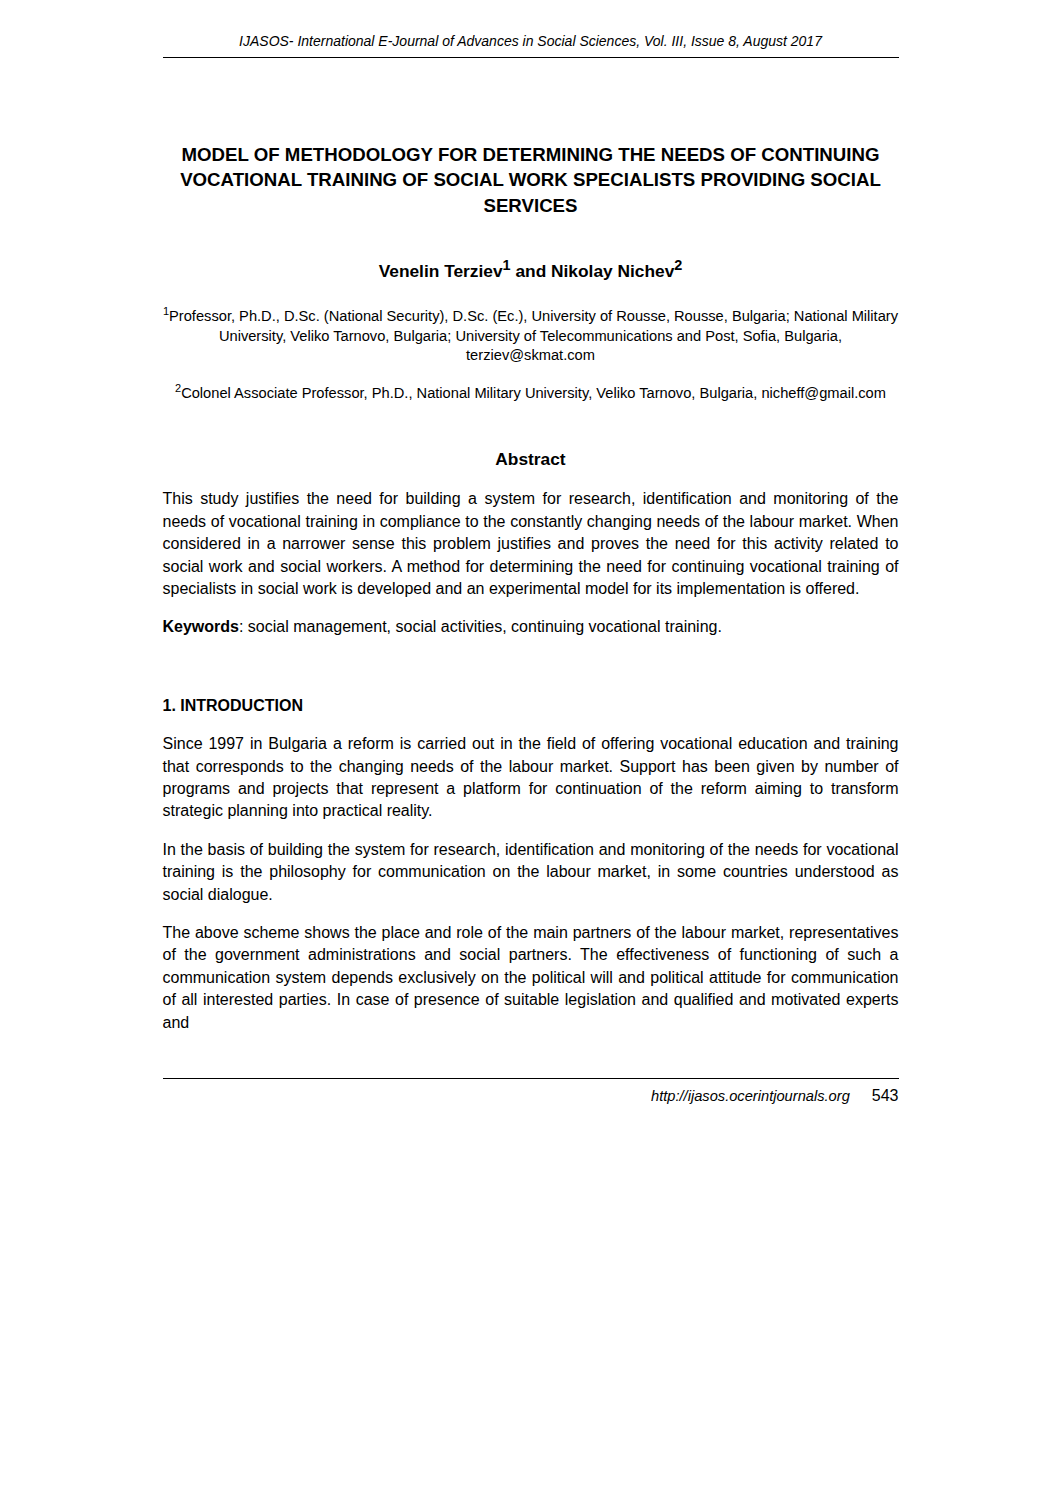IJASOS- International E-Journal of Advances in Social Sciences, Vol. III, Issue 8, August 2017
Model of Methodology for Determining the Needs of Continuing Vocational Training of Social Work Specialists Providing Social Services
Venelin Terziev1 and Nikolay Nichev2
1Professor, Ph.D., D.Sc. (National Security), D.Sc. (Ec.), University of Rousse, Rousse, Bulgaria; National Military University, Veliko Tarnovo, Bulgaria; University of Telecommunications and Post, Sofia, Bulgaria, terziev@skmat.com
2Colonel Associate Professor, Ph.D., National Military University, Veliko Tarnovo, Bulgaria, nicheff@gmail.com
Abstract
This study justifies the need for building a system for research, identification and monitoring of the needs of vocational training in compliance to the constantly changing needs of the labour market. When considered in a narrower sense this problem justifies and proves the need for this activity related to social work and social workers. A method for determining the need for continuing vocational training of specialists in social work is developed and an experimental model for its implementation is offered.
Keywords: social management, social activities, continuing vocational training.
1. Introduction
Since 1997 in Bulgaria a reform is carried out in the field of offering vocational education and training that corresponds to the changing needs of the labour market. Support has been given by number of programs and projects that represent a platform for continuation of the reform aiming to transform strategic planning into practical reality.
In the basis of building the system for research, identification and monitoring of the needs for vocational training is the philosophy for communication on the labour market, in some countries understood as social dialogue.
The above scheme shows the place and role of the main partners of the labour market, representatives of the government administrations and social partners. The effectiveness of functioning of such a communication system depends exclusively on the political will and political attitude for communication of all interested parties. In case of presence of suitable legislation and qualified and motivated experts and
http://ijasos.ocerintjournals.org 543